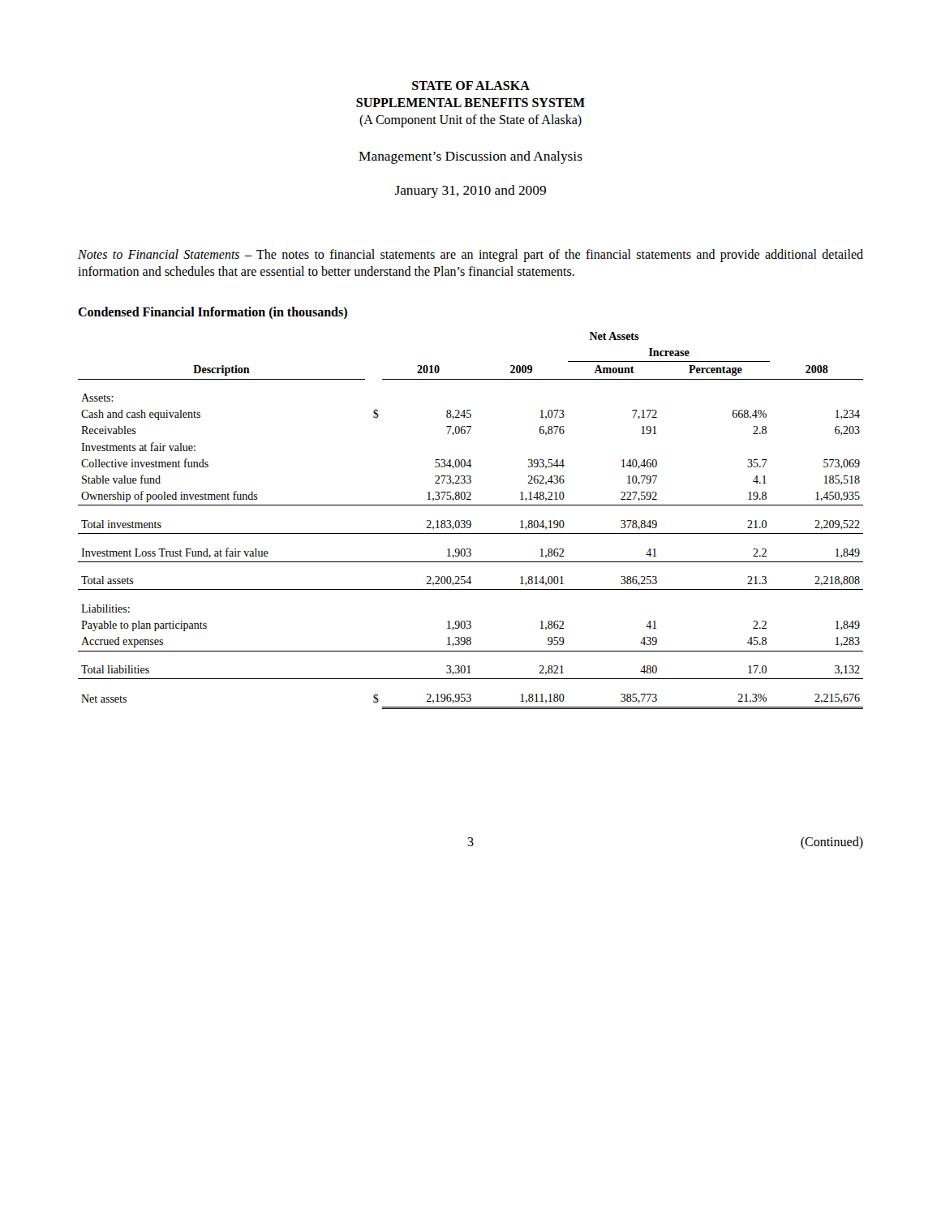STATE OF ALASKA
SUPPLEMENTAL BENEFITS SYSTEM
(A Component Unit of the State of Alaska)
Management’s Discussion and Analysis
January 31, 2010 and 2009
Notes to Financial Statements – The notes to financial statements are an integral part of the financial statements and provide additional detailed information and schedules that are essential to better understand the Plan’s financial statements.
Condensed Financial Information (in thousands)
| | Net Assets |
| | | | | Increase | |
| Description | | 2010 | 2009 | Amount | Percentage | 2008 |
| Assets: | | | | | | |
| Cash and cash equivalents | $ | 8,245 | 1,073 | 7,172 | 668.4% | 1,234 |
| Receivables | | 7,067 | 6,876 | 191 | 2.8 | 6,203 |
| Investments at fair value: | | | | | | |
| Collective investment funds | | 534,004 | 393,544 | 140,460 | 35.7 | 573,069 |
| Stable value fund | | 273,233 | 262,436 | 10,797 | 4.1 | 185,518 |
| Ownership of pooled investment funds | | 1,375,802 | 1,148,210 | 227,592 | 19.8 | 1,450,935 |
| Total investments | | 2,183,039 | 1,804,190 | 378,849 | 21.0 | 2,209,522 |
| Investment Loss Trust Fund, at fair value | | 1,903 | 1,862 | 41 | 2.2 | 1,849 |
| Total assets | | 2,200,254 | 1,814,001 | 386,253 | 21.3 | 2,218,808 |
| Liabilities: | | | | | | |
| Payable to plan participants | | 1,903 | 1,862 | 41 | 2.2 | 1,849 |
| Accrued expenses | | 1,398 | 959 | 439 | 45.8 | 1,283 |
| Total liabilities | | 3,301 | 2,821 | 480 | 17.0 | 3,132 |
| Net assets | $ | 2,196,953 | 1,811,180 | 385,773 | 21.3% | 2,215,676 |
3
(Continued)